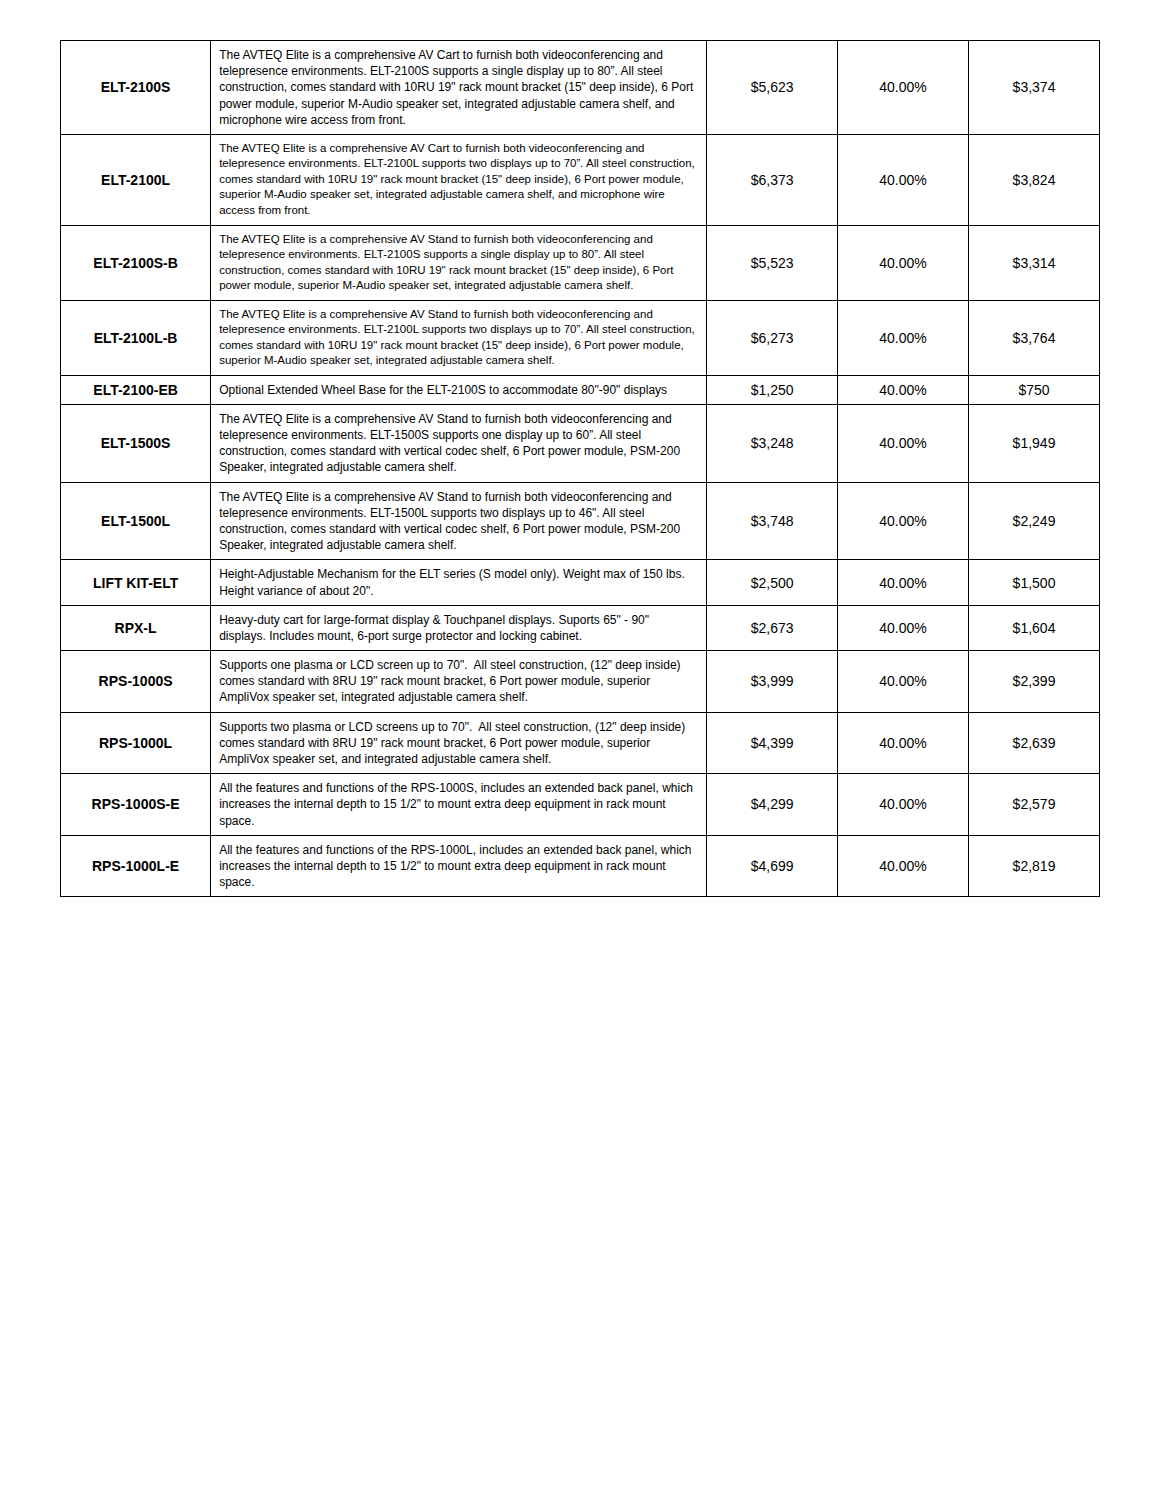| ELT-2100S | The AVTEQ Elite is a comprehensive AV Cart to furnish both videoconferencing and telepresence environments. ELT-2100S supports a single display up to 80”. All steel construction, comes standard with 10RU 19" rack mount bracket (15" deep inside), 6 Port power module, superior M-Audio speaker set, integrated adjustable camera shelf, and microphone wire access from front. | $5,623 | 40.00% | $3,374 |
| ELT-2100L | The AVTEQ Elite is a comprehensive AV Cart to furnish both videoconferencing and telepresence environments. ELT-2100L supports two displays up to 70”. All steel construction, comes standard with 10RU 19" rack mount bracket (15" deep inside), 6 Port power module, superior M-Audio speaker set, integrated adjustable camera shelf, and microphone wire access from front. | $6,373 | 40.00% | $3,824 |
| ELT-2100S-B | The AVTEQ Elite is a comprehensive AV Stand to furnish both videoconferencing and telepresence environments. ELT-2100S supports a single display up to 80”. All steel construction, comes standard with 10RU 19" rack mount bracket (15" deep inside), 6 Port power module, superior M-Audio speaker set, integrated adjustable camera shelf. | $5,523 | 40.00% | $3,314 |
| ELT-2100L-B | The AVTEQ Elite is a comprehensive AV Stand to furnish both videoconferencing and telepresence environments. ELT-2100L supports two displays up to 70”. All steel construction, comes standard with 10RU 19" rack mount bracket (15" deep inside), 6 Port power module, superior M-Audio speaker set, integrated adjustable camera shelf. | $6,273 | 40.00% | $3,764 |
| ELT-2100-EB | Optional Extended Wheel Base for the ELT-2100S to accommodate 80"-90" displays | $1,250 | 40.00% | $750 |
| ELT-1500S | The AVTEQ Elite is a comprehensive AV Stand to furnish both videoconferencing and telepresence environments. ELT-1500S supports one display up to 60”. All steel construction, comes standard with vertical codec shelf, 6 Port power module, PSM-200 Speaker, integrated adjustable camera shelf. | $3,248 | 40.00% | $1,949 |
| ELT-1500L | The AVTEQ Elite is a comprehensive AV Stand to furnish both videoconferencing and telepresence environments. ELT-1500L supports two displays up to 46". All steel construction, comes standard with vertical codec shelf, 6 Port power module, PSM-200 Speaker, integrated adjustable camera shelf. | $3,748 | 40.00% | $2,249 |
| LIFT KIT-ELT | Height-Adjustable Mechanism for the ELT series (S model only). Weight max of 150 lbs. Height variance of about 20". | $2,500 | 40.00% | $1,500 |
| RPX-L | Heavy-duty cart for large-format display & Touchpanel displays. Suports 65" - 90" displays. Includes mount, 6-port surge protector and locking cabinet. | $2,673 | 40.00% | $1,604 |
| RPS-1000S | Supports one plasma or LCD screen up to 70". All steel construction, (12" deep inside) comes standard with 8RU 19" rack mount bracket, 6 Port power module, superior AmpliVox speaker set, integrated adjustable camera shelf. | $3,999 | 40.00% | $2,399 |
| RPS-1000L | Supports two plasma or LCD screens up to 70". All steel construction, (12" deep inside) comes standard with 8RU 19" rack mount bracket, 6 Port power module, superior AmpliVox speaker set, and integrated adjustable camera shelf. | $4,399 | 40.00% | $2,639 |
| RPS-1000S-E | All the features and functions of the RPS-1000S, includes an extended back panel, which increases the internal depth to 15 1/2" to mount extra deep equipment in rack mount space. | $4,299 | 40.00% | $2,579 |
| RPS-1000L-E | All the features and functions of the RPS-1000L, includes an extended back panel, which increases the internal depth to 15 1/2" to mount extra deep equipment in rack mount space. | $4,699 | 40.00% | $2,819 |